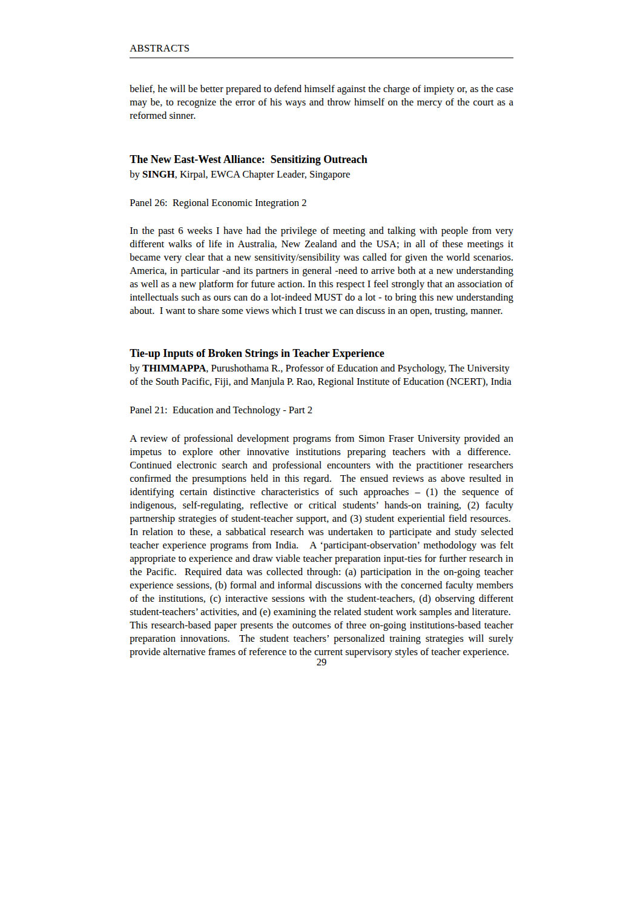ABSTRACTS
belief, he will be better prepared to defend himself against the charge of impiety or, as the case may be, to recognize the error of his ways and throw himself on the mercy of the court as a reformed sinner.
The New East-West Alliance: Sensitizing Outreach
by SINGH, Kirpal, EWCA Chapter Leader, Singapore
Panel 26: Regional Economic Integration 2
In the past 6 weeks I have had the privilege of meeting and talking with people from very different walks of life in Australia, New Zealand and the USA; in all of these meetings it became very clear that a new sensitivity/sensibility was called for given the world scenarios. America, in particular -and its partners in general -need to arrive both at a new understanding as well as a new platform for future action. In this respect I feel strongly that an association of intellectuals such as ours can do a lot-indeed MUST do a lot - to bring this new understanding about. I want to share some views which I trust we can discuss in an open, trusting, manner.
Tie-up Inputs of Broken Strings in Teacher Experience
by THIMMAPPA, Purushothama R., Professor of Education and Psychology, The University of the South Pacific, Fiji, and Manjula P. Rao, Regional Institute of Education (NCERT), India
Panel 21: Education and Technology - Part 2
A review of professional development programs from Simon Fraser University provided an impetus to explore other innovative institutions preparing teachers with a difference. Continued electronic search and professional encounters with the practitioner researchers confirmed the presumptions held in this regard. The ensued reviews as above resulted in identifying certain distinctive characteristics of such approaches – (1) the sequence of indigenous, self-regulating, reflective or critical students’ hands-on training, (2) faculty partnership strategies of student-teacher support, and (3) student experiential field resources. In relation to these, a sabbatical research was undertaken to participate and study selected teacher experience programs from India. A ‘participant-observation’ methodology was felt appropriate to experience and draw viable teacher preparation input-ties for further research in the Pacific. Required data was collected through: (a) participation in the on-going teacher experience sessions, (b) formal and informal discussions with the concerned faculty members of the institutions, (c) interactive sessions with the student-teachers, (d) observing different student-teachers’ activities, and (e) examining the related student work samples and literature. This research-based paper presents the outcomes of three on-going institutions-based teacher preparation innovations. The student teachers’ personalized training strategies will surely provide alternative frames of reference to the current supervisory styles of teacher experience.
29